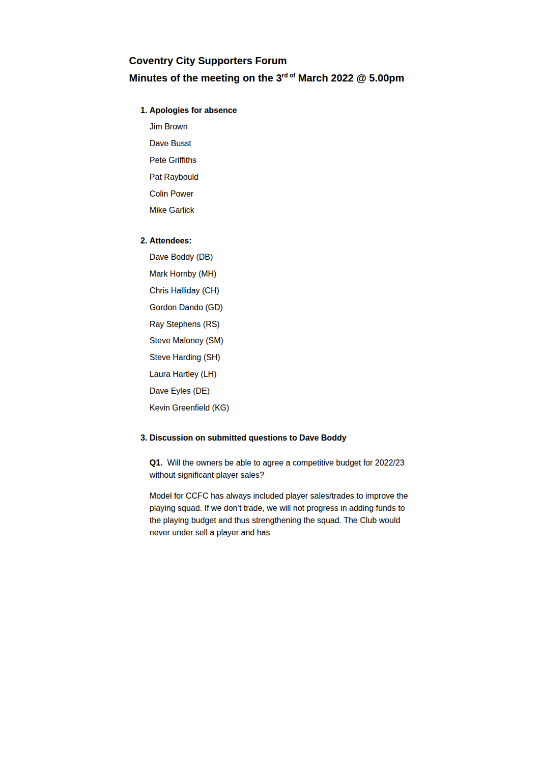Coventry City Supporters Forum
Minutes of the meeting on the 3rd of March 2022 @ 5.00pm
Apologies for absence
Jim Brown
Dave Busst
Pete Griffiths
Pat Raybould
Colin Power
Mike Garlick
Attendees:
Dave Boddy (DB)
Mark Hornby (MH)
Chris Halliday (CH)
Gordon Dando (GD)
Ray Stephens (RS)
Steve Maloney (SM)
Steve Harding (SH)
Laura Hartley (LH)
Dave Eyles (DE)
Kevin Greenfield (KG)
Discussion on submitted questions to Dave Boddy
Q1. Will the owners be able to agree a competitive budget for 2022/23 without significant player sales?
Model for CCFC has always included player sales/trades to improve the playing squad. If we don’t trade, we will not progress in adding funds to the playing budget and thus strengthening the squad. The Club would never under sell a player and has